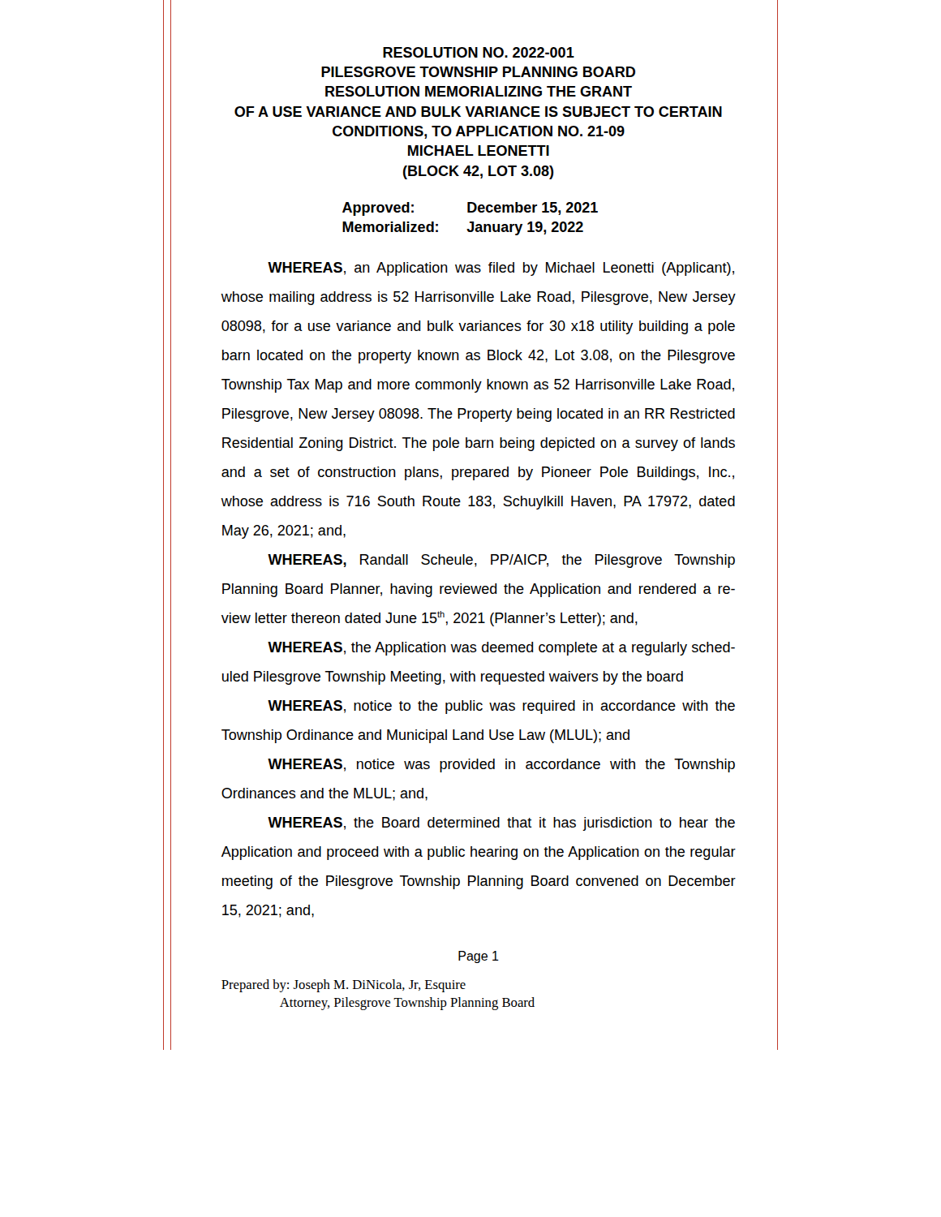RESOLUTION NO. 2022-001
PILESGROVE TOWNSHIP PLANNING BOARD
RESOLUTION MEMORIALIZING THE GRANT
OF A USE VARIANCE AND BULK VARIANCE IS SUBJECT TO CERTAIN
CONDITIONS, TO APPLICATION NO. 21-09
MICHAEL LEONETTI
(BLOCK 42, LOT 3.08)
| Approved: | December 15, 2021 |
| Memorialized: | January 19, 2022 |
WHEREAS, an Application was filed by Michael Leonetti (Applicant), whose mailing address is 52 Harrisonville Lake Road, Pilesgrove, New Jersey 08098, for a use variance and bulk variances for 30 x18 utility building a pole barn located on the property known as Block 42, Lot 3.08, on the Pilesgrove Township Tax Map and more commonly known as 52 Harrisonville Lake Road, Pilesgrove, New Jersey 08098. The Property being located in an RR Restricted Residential Zoning District. The pole barn being depicted on a survey of lands and a set of construction plans, prepared by Pioneer Pole Buildings, Inc., whose address is 716 South Route 183, Schuylkill Haven, PA 17972, dated May 26, 2021; and,
WHEREAS, Randall Scheule, PP/AICP, the Pilesgrove Township Planning Board Planner, having reviewed the Application and rendered a review letter thereon dated June 15th, 2021 (Planner’s Letter); and,
WHEREAS, the Application was deemed complete at a regularly scheduled Pilesgrove Township Meeting, with requested waivers by the board
WHEREAS, notice to the public was required in accordance with the Township Ordinance and Municipal Land Use Law (MLUL); and
WHEREAS, notice was provided in accordance with the Township Ordinances and the MLUL; and,
WHEREAS, the Board determined that it has jurisdiction to hear the Application and proceed with a public hearing on the Application on the regular meeting of the Pilesgrove Township Planning Board convened on December 15, 2021; and,
Page 1
Prepared by: Joseph M. DiNicola, Jr, Esquire Attorney, Pilesgrove Township Planning Board